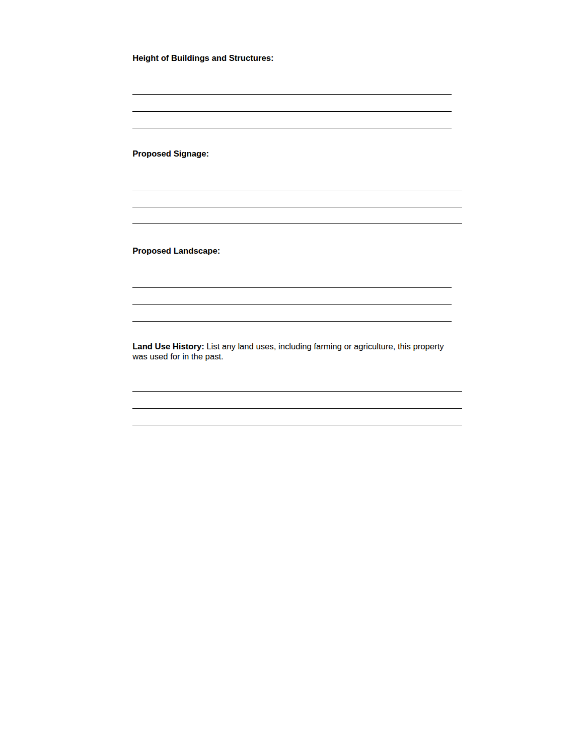Height of Buildings and Structures:
Proposed Signage:
Proposed Landscape:
Land Use History: List any land uses, including farming or agriculture, this property was used for in the past.